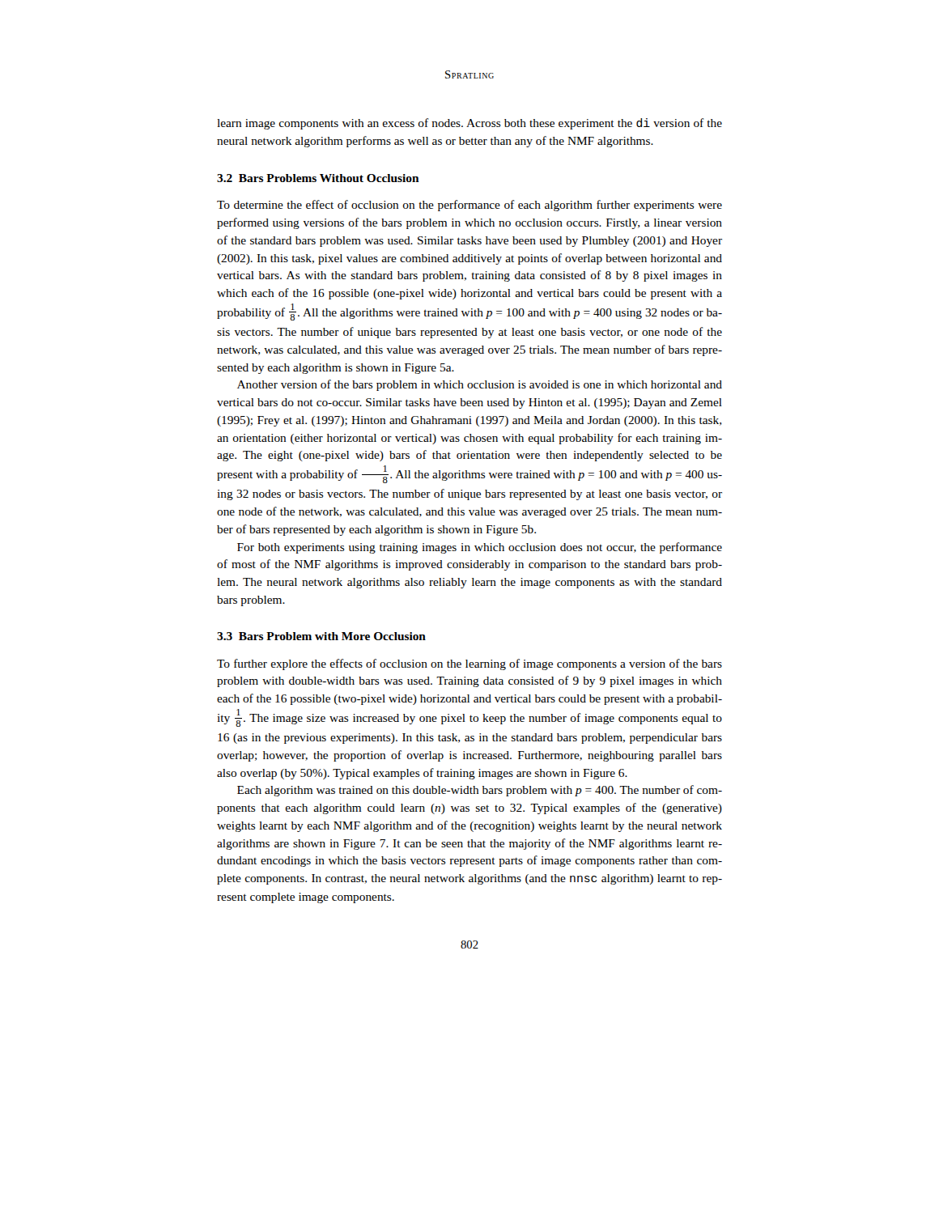Spratling
learn image components with an excess of nodes. Across both these experiment the di version of the neural network algorithm performs as well as or better than any of the NMF algorithms.
3.2 Bars Problems Without Occlusion
To determine the effect of occlusion on the performance of each algorithm further experiments were performed using versions of the bars problem in which no occlusion occurs. Firstly, a linear version of the standard bars problem was used. Similar tasks have been used by Plumbley (2001) and Hoyer (2002). In this task, pixel values are combined additively at points of overlap between horizontal and vertical bars. As with the standard bars problem, training data consisted of 8 by 8 pixel images in which each of the 16 possible (one-pixel wide) horizontal and vertical bars could be present with a probability of 18. All the algorithms were trained with p = 100 and with p = 400 using 32 nodes or basis vectors. The number of unique bars represented by at least one basis vector, or one node of the network, was calculated, and this value was averaged over 25 trials. The mean number of bars represented by each algorithm is shown in Figure 5a.
Another version of the bars problem in which occlusion is avoided is one in which horizontal and vertical bars do not co-occur. Similar tasks have been used by Hinton et al. (1995); Dayan and Zemel (1995); Frey et al. (1997); Hinton and Ghahramani (1997) and Meila and Jordan (2000). In this task, an orientation (either horizontal or vertical) was chosen with equal probability for each training image. The eight (one-pixel wide) bars of that orientation were then independently selected to be present with a probability of 18. All the algorithms were trained with p = 100 and with p = 400 using 32 nodes or basis vectors. The number of unique bars represented by at least one basis vector, or one node of the network, was calculated, and this value was averaged over 25 trials. The mean number of bars represented by each algorithm is shown in Figure 5b.
For both experiments using training images in which occlusion does not occur, the performance of most of the NMF algorithms is improved considerably in comparison to the standard bars problem. The neural network algorithms also reliably learn the image components as with the standard bars problem.
3.3 Bars Problem with More Occlusion
To further explore the effects of occlusion on the learning of image components a version of the bars problem with double-width bars was used. Training data consisted of 9 by 9 pixel images in which each of the 16 possible (two-pixel wide) horizontal and vertical bars could be present with a probability 18. The image size was increased by one pixel to keep the number of image components equal to 16 (as in the previous experiments). In this task, as in the standard bars problem, perpendicular bars overlap; however, the proportion of overlap is increased. Furthermore, neighbouring parallel bars also overlap (by 50%). Typical examples of training images are shown in Figure 6.
Each algorithm was trained on this double-width bars problem with p = 400. The number of components that each algorithm could learn (n) was set to 32. Typical examples of the (generative) weights learnt by each NMF algorithm and of the (recognition) weights learnt by the neural network algorithms are shown in Figure 7. It can be seen that the majority of the NMF algorithms learnt redundant encodings in which the basis vectors represent parts of image components rather than complete components. In contrast, the neural network algorithms (and the nnsc algorithm) learnt to represent complete image components.
802